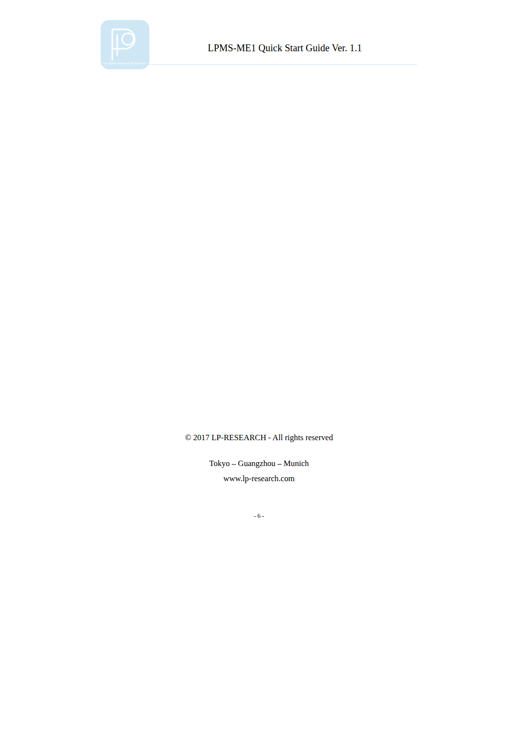LP PERFORMANCE RESEARCH
LPMS-ME1 Quick Start Guide Ver. 1.1
© 2017 LP-RESEARCH - All rights reserved
Tokyo – Guangzhou – Munich
www.lp-research.com
- 6 -